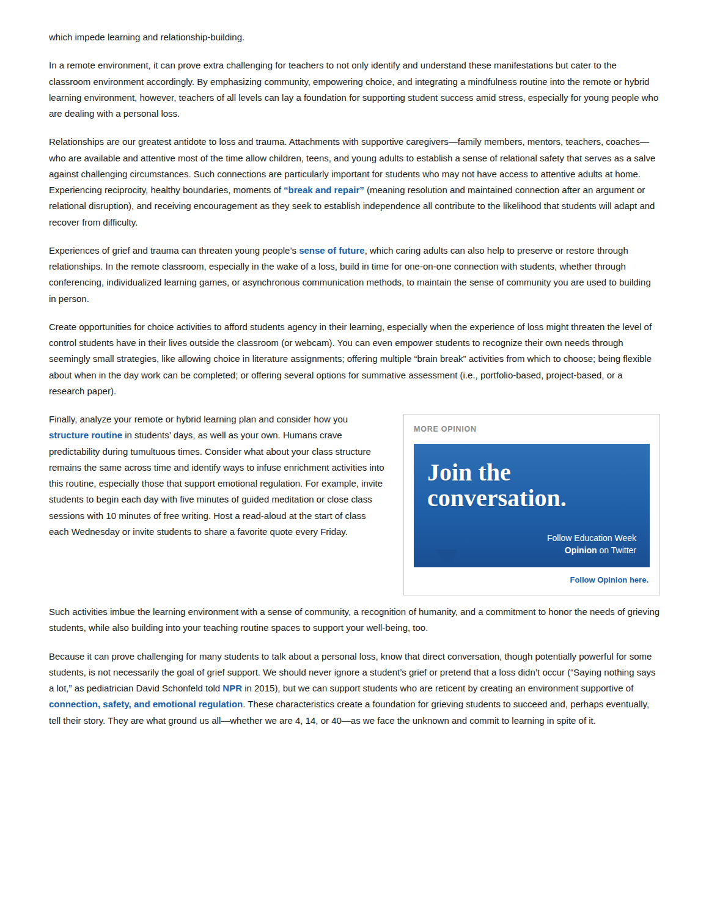which impede learning and relationship-building.
In a remote environment, it can prove extra challenging for teachers to not only identify and understand these manifestations but cater to the classroom environment accordingly. By emphasizing community, empowering choice, and integrating a mindfulness routine into the remote or hybrid learning environment, however, teachers of all levels can lay a foundation for supporting student success amid stress, especially for young people who are dealing with a personal loss.
Relationships are our greatest antidote to loss and trauma. Attachments with supportive caregivers—family members, mentors, teachers, coaches—who are available and attentive most of the time allow children, teens, and young adults to establish a sense of relational safety that serves as a salve against challenging circumstances. Such connections are particularly important for students who may not have access to attentive adults at home. Experiencing reciprocity, healthy boundaries, moments of “break and repair” (meaning resolution and maintained connection after an argument or relational disruption), and receiving encouragement as they seek to establish independence all contribute to the likelihood that students will adapt and recover from difficulty.
Experiences of grief and trauma can threaten young people’s sense of future, which caring adults can also help to preserve or restore through relationships. In the remote classroom, especially in the wake of a loss, build in time for one-on-one connection with students, whether through conferencing, individualized learning games, or asynchronous communication methods, to maintain the sense of community you are used to building in person.
Create opportunities for choice activities to afford students agency in their learning, especially when the experience of loss might threaten the level of control students have in their lives outside the classroom (or webcam). You can even empower students to recognize their own needs through seemingly small strategies, like allowing choice in literature assignments; offering multiple “brain break” activities from which to choose; being flexible about when in the day work can be completed; or offering several options for summative assessment (i.e., portfolio-based, project-based, or a research paper).
MORE OPINION
Join the
conversation.
Follow Education Week
Opinion on Twitter
Follow Opinion here.
Finally, analyze your remote or hybrid learning plan and consider how you structure routine in students’ days, as well as your own. Humans crave predictability during tumultuous times. Consider what about your class structure remains the same across time and identify ways to infuse enrichment activities into this routine, especially those that support emotional regulation. For example, invite students to begin each day with five minutes of guided meditation or close class sessions with 10 minutes of free writing. Host a read-aloud at the start of class each Wednesday or invite students to share a favorite quote every Friday.
Such activities imbue the learning environment with a sense of community, a recognition of humanity, and a commitment to honor the needs of grieving students, while also building into your teaching routine spaces to support your well-being, too.
Because it can prove challenging for many students to talk about a personal loss, know that direct conversation, though potentially powerful for some students, is not necessarily the goal of grief support. We should never ignore a student’s grief or pretend that a loss didn’t occur (“Saying nothing says a lot,” as pediatrician David Schonfeld told NPR in 2015), but we can support students who are reticent by creating an environment supportive of connection, safety, and emotional regulation. These characteristics create a foundation for grieving students to succeed and, perhaps eventually, tell their story. They are what ground us all—whether we are 4, 14, or 40—as we face the unknown and commit to learning in spite of it.